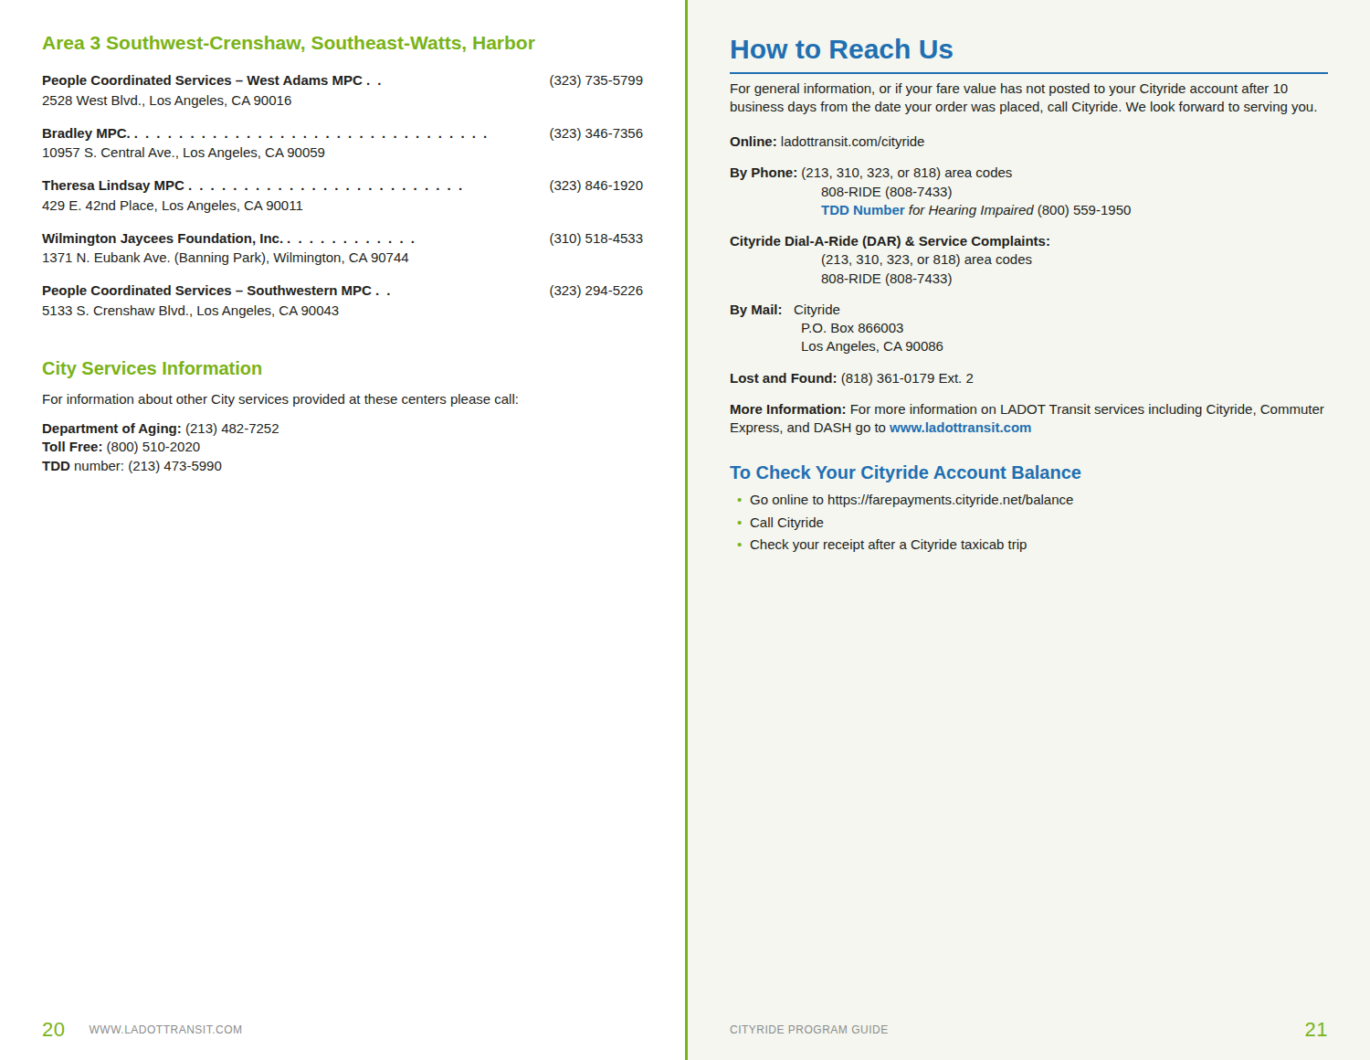Area 3 Southwest-Crenshaw, Southeast-Watts, Harbor
People Coordinated Services – West Adams MPC . . (323) 735-5799
2528 West Blvd., Los Angeles, CA 90016
Bradley MPC. . . . . . . . . . . . . . . . . . . . . . . . . . . . . . . . . (323) 346-7356
10957 S. Central Ave., Los Angeles, CA 90059
Theresa Lindsay MPC . . . . . . . . . . . . . . . . . . . . . . . . . (323) 846-1920
429 E. 42nd Place, Los Angeles, CA 90011
Wilmington Jaycees Foundation, Inc. . . . . . . . . . . . . (310) 518-4533
1371 N. Eubank Ave. (Banning Park), Wilmington, CA 90744
People Coordinated Services – Southwestern MPC . . (323) 294-5226
5133 S. Crenshaw Blvd., Los Angeles, CA 90043
City Services Information
For information about other City services provided at these centers please call:
Department of Aging: (213) 482-7252
Toll Free: (800) 510-2020
TDD number: (213) 473-5990
20 www.ladottransit.com
How to Reach Us
For general information, or if your fare value has not posted to your Cityride account after 10 business days from the date your order was placed, call Cityride. We look forward to serving you.
Online: ladottransit.com/cityride
By Phone: (213, 310, 323, or 818) area codes 808-RIDE (808-7433) TDD Number for Hearing Impaired (800) 559-1950
Cityride Dial-A-Ride (DAR) & Service Complaints: (213, 310, 323, or 818) area codes 808-RIDE (808-7433)
By Mail: Cityride P.O. Box 866003 Los Angeles, CA 90086
Lost and Found: (818) 361-0179 Ext. 2
More Information: For more information on LADOT Transit services including Cityride, Commuter Express, and DASH go to www.ladottransit.com
To Check Your Cityride Account Balance
Go online to https://farepayments.cityride.net/balance
Call Cityride
Check your receipt after a Cityride taxicab trip
Cityride Program Guide 21